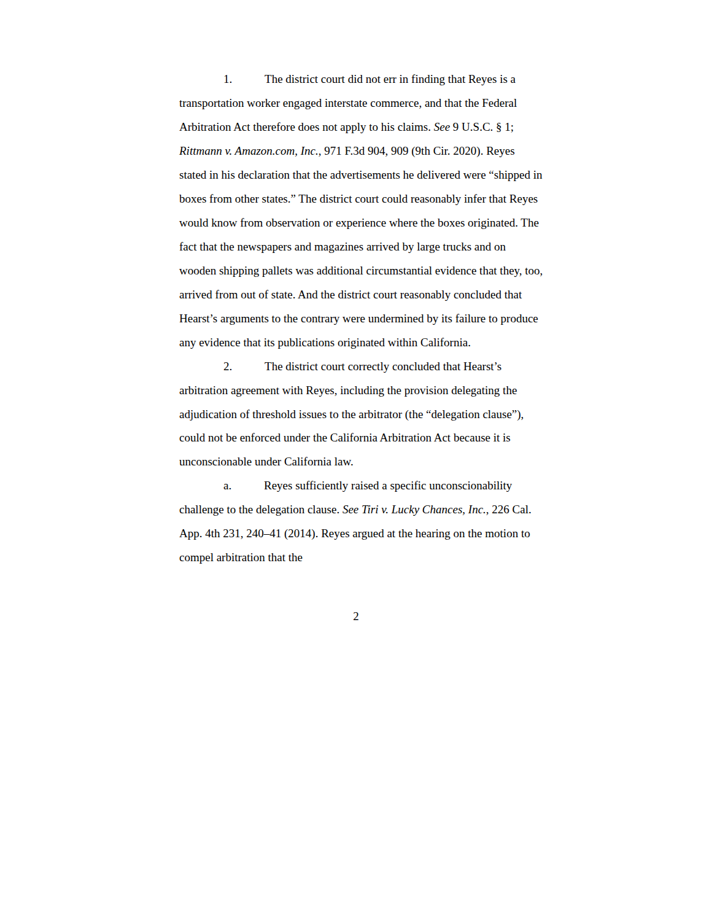1. The district court did not err in finding that Reyes is a transportation worker engaged interstate commerce, and that the Federal Arbitration Act therefore does not apply to his claims. See 9 U.S.C. § 1; Rittmann v. Amazon.com, Inc., 971 F.3d 904, 909 (9th Cir. 2020). Reyes stated in his declaration that the advertisements he delivered were “shipped in boxes from other states.” The district court could reasonably infer that Reyes would know from observation or experience where the boxes originated. The fact that the newspapers and magazines arrived by large trucks and on wooden shipping pallets was additional circumstantial evidence that they, too, arrived from out of state. And the district court reasonably concluded that Hearst’s arguments to the contrary were undermined by its failure to produce any evidence that its publications originated within California.
2. The district court correctly concluded that Hearst’s arbitration agreement with Reyes, including the provision delegating the adjudication of threshold issues to the arbitrator (the “delegation clause”), could not be enforced under the California Arbitration Act because it is unconscionable under California law.
a. Reyes sufficiently raised a specific unconscionability challenge to the delegation clause. See Tiri v. Lucky Chances, Inc., 226 Cal. App. 4th 231, 240–41 (2014). Reyes argued at the hearing on the motion to compel arbitration that the
2